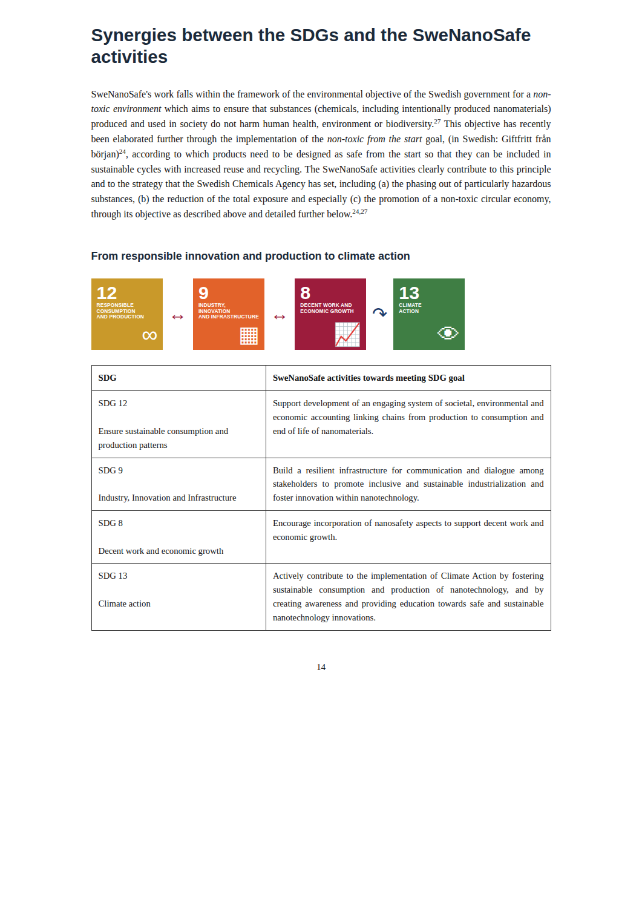Synergies between the SDGs and the SweNanoSafe activities
SweNanoSafe's work falls within the framework of the environmental objective of the Swedish government for a non-toxic environment which aims to ensure that substances (chemicals, including intentionally produced nanomaterials) produced and used in society do not harm human health, environment or biodiversity.27 This objective has recently been elaborated further through the implementation of the non-toxic from the start goal, (in Swedish: Giftfritt från början)24, according to which products need to be designed as safe from the start so that they can be included in sustainable cycles with increased reuse and recycling. The SweNanoSafe activities clearly contribute to this principle and to the strategy that the Swedish Chemicals Agency has set, including (a) the phasing out of particularly hazardous substances, (b) the reduction of the total exposure and especially (c) the promotion of a non-toxic circular economy, through its objective as described above and detailed further below.24,27
From responsible innovation and production to climate action
12 Responsible
consumption
and production ∞
↔
9 Industry, innovation
and infrastructure ▦
↔
8 Decent work and
economic growth 📈
↷
13 Climate
action 👁
| SDG | SweNanoSafe activities towards meeting SDG goal |
| --- | --- |
| SDG 12 Ensure sustainable consumption and production patterns | Support development of an engaging system of societal, environmental and economic accounting linking chains from production to consumption and end of life of nanomaterials. |
| SDG 9 Industry, Innovation and Infrastructure | Build a resilient infrastructure for communication and dialogue among stakeholders to promote inclusive and sustainable industrialization and foster innovation within nanotechnology. |
| SDG 8 Decent work and economic growth | Encourage incorporation of nanosafety aspects to support decent work and economic growth. |
| SDG 13 Climate action | Actively contribute to the implementation of Climate Action by fostering sustainable consumption and production of nanotechnology, and by creating awareness and providing education towards safe and sustainable nanotechnology innovations. |
14